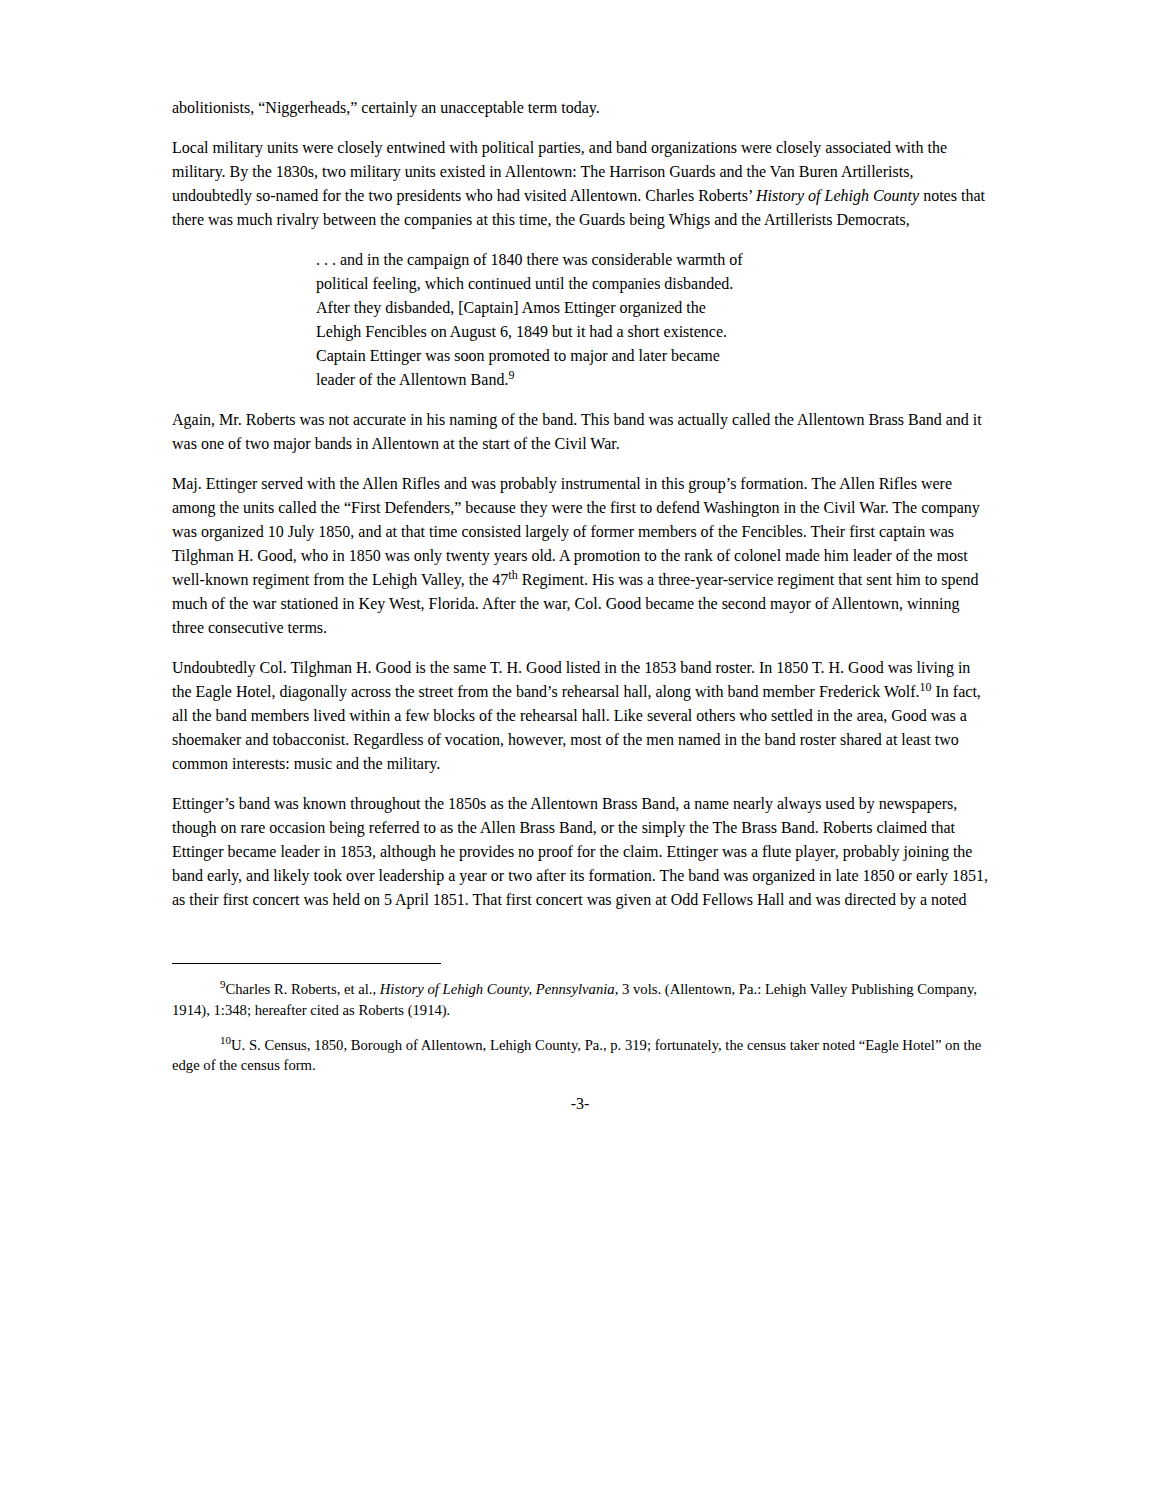abolitionists, “Niggerheads,” certainly an unacceptable term today.
Local military units were closely entwined with political parties, and band organizations were closely associated with the military. By the 1830s, two military units existed in Allentown: The Harrison Guards and the Van Buren Artillerists, undoubtedly so-named for the two presidents who had visited Allentown. Charles Roberts’ History of Lehigh County notes that there was much rivalry between the companies at this time, the Guards being Whigs and the Artillerists Democrats,
. . . and in the campaign of 1840 there was considerable warmth of political feeling, which continued until the companies disbanded. After they disbanded, [Captain] Amos Ettinger organized the Lehigh Fencibles on August 6, 1849 but it had a short existence. Captain Ettinger was soon promoted to major and later became leader of the Allentown Band.9
Again, Mr. Roberts was not accurate in his naming of the band. This band was actually called the Allentown Brass Band and it was one of two major bands in Allentown at the start of the Civil War.
Maj. Ettinger served with the Allen Rifles and was probably instrumental in this group’s formation. The Allen Rifles were among the units called the “First Defenders,” because they were the first to defend Washington in the Civil War. The company was organized 10 July 1850, and at that time consisted largely of former members of the Fencibles. Their first captain was Tilghman H. Good, who in 1850 was only twenty years old. A promotion to the rank of colonel made him leader of the most well-known regiment from the Lehigh Valley, the 47th Regiment. His was a three-year-service regiment that sent him to spend much of the war stationed in Key West, Florida. After the war, Col. Good became the second mayor of Allentown, winning three consecutive terms.
Undoubtedly Col. Tilghman H. Good is the same T. H. Good listed in the 1853 band roster. In 1850 T. H. Good was living in the Eagle Hotel, diagonally across the street from the band’s rehearsal hall, along with band member Frederick Wolf.10 In fact, all the band members lived within a few blocks of the rehearsal hall. Like several others who settled in the area, Good was a shoemaker and tobacconist. Regardless of vocation, however, most of the men named in the band roster shared at least two common interests: music and the military.
Ettinger’s band was known throughout the 1850s as the Allentown Brass Band, a name nearly always used by newspapers, though on rare occasion being referred to as the Allen Brass Band, or the simply the The Brass Band. Roberts claimed that Ettinger became leader in 1853, although he provides no proof for the claim. Ettinger was a flute player, probably joining the band early, and likely took over leadership a year or two after its formation. The band was organized in late 1850 or early 1851, as their first concert was held on 5 April 1851. That first concert was given at Odd Fellows Hall and was directed by a noted
9Charles R. Roberts, et al., History of Lehigh County, Pennsylvania, 3 vols. (Allentown, Pa.: Lehigh Valley Publishing Company, 1914), 1:348; hereafter cited as Roberts (1914).
10U. S. Census, 1850, Borough of Allentown, Lehigh County, Pa., p. 319; fortunately, the census taker noted “Eagle Hotel” on the edge of the census form.
-3-